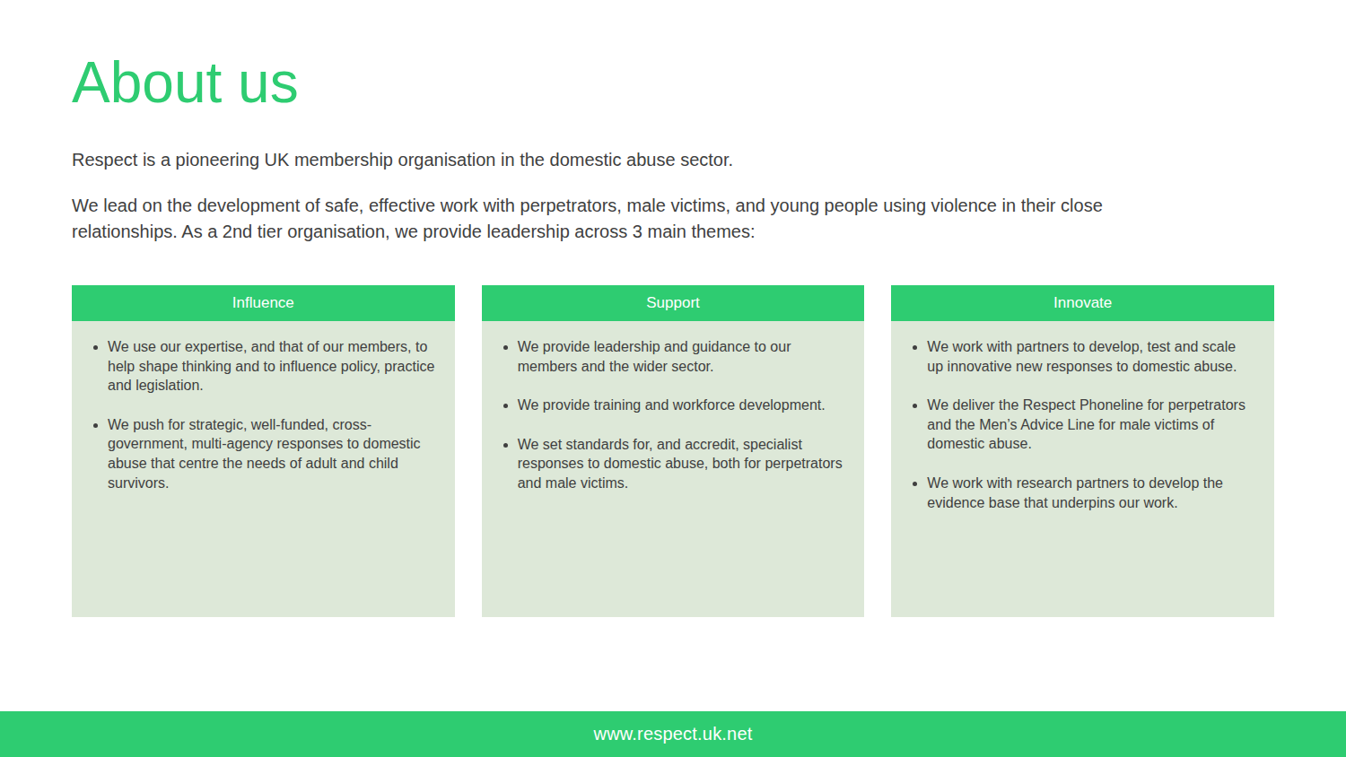About us
Respect is a pioneering UK membership organisation in the domestic abuse sector.
We lead on the development of safe, effective work with perpetrators, male victims, and young people using violence in their close relationships. As a 2nd tier organisation, we provide leadership across 3 main themes:
Influence
We use our expertise, and that of our members, to help shape thinking and to influence policy, practice and legislation.
We push for strategic, well-funded, cross-government, multi-agency responses to domestic abuse that centre the needs of adult and child survivors.
Support
We provide leadership and guidance to our members and the wider sector.
We provide training and workforce development.
We set standards for, and accredit, specialist responses to domestic abuse, both for perpetrators and male victims.
Innovate
We work with partners to develop, test and scale up innovative new responses to domestic abuse.
We deliver the Respect Phoneline for perpetrators and the Men’s Advice Line for male victims of domestic abuse.
We work with research partners to develop the evidence base that underpins our work.
www.respect.uk.net